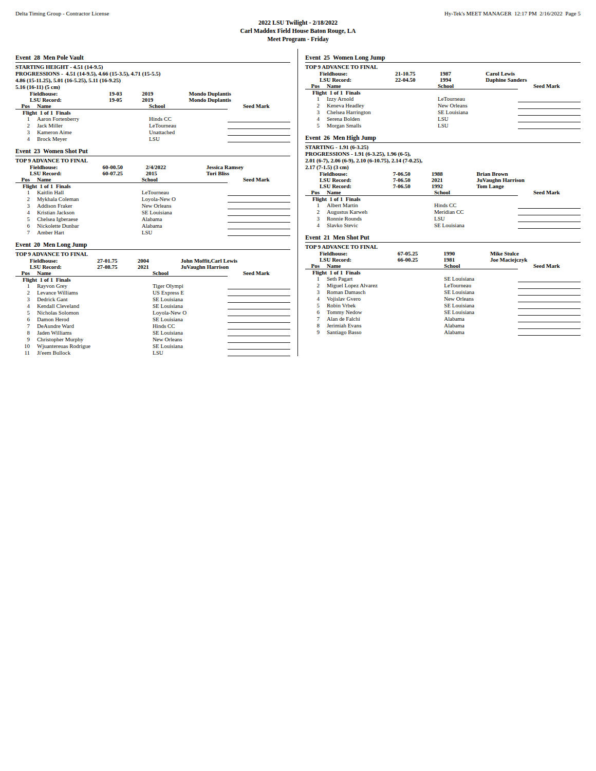Delta Timing Group - Contractor License Hy-Tek's MEET MANAGER 12:17 PM 2/16/2022 Page 5
2022 LSU Twilight - 2/18/2022
Carl Maddox Field House Baton Rouge, LA
Meet Program - Friday
Event 28 Men Pole Vault
STARTING HEIGHT - 4.51 (14-9.5)
PROGRESSIONS - 4.51 (14-9.5), 4.66 (15-3.5), 4.71 (15-5.5)
4.86 (15-11.25), 5.01 (16-5.25), 5.11 (16-9.25)
5.16 (16-11) (5 cm)
| Fieldhouse: | 19-03 | 2019 | Mondo Duplantis |
| LSU Record: | 19-05 | 2019 | Mondo Duplantis |
| Pos | Name | School | Seed Mark |
| Flight 1 of 1 Finals |
| 1 | Aaron Fortenberry | Hinds CC | |
| 2 | Jack Miller | LeTourneau | |
| 3 | Kameron Aime | Unattached | |
| 4 | Brock Meyer | LSU | |
Event 23 Women Shot Put
TOP 9 ADVANCE TO FINAL
| Fieldhouse: | 60-00.50 | 2/4/2022 | Jessica Ramsey |
| LSU Record: | 60-07.25 | 2015 | Tori Bliss |
| Pos | Name | School | Seed Mark |
| Flight 1 of 1 Finals |
| 1 | Kaitlin Hall | LeTourneau | |
| 2 | Mykhala Coleman | Loyola-New O | |
| 3 | Addison Fraker | New Orleans | |
| 4 | Kristian Jackson | SE Louisiana | |
| 5 | Chelsea Igberaese | Alabama | |
| 6 | Nickolette Dunbar | Alabama | |
| 7 | Amber Hart | LSU | |
Event 20 Men Long Jump
TOP 9 ADVANCE TO FINAL
| Fieldhouse: | 27-01.75 | 2004 | John Moffit,Carl Lewis |
| LSU Record: | 27-08.75 | 2021 | JuVaughn Harrison |
| Pos | Name | School | Seed Mark |
| Flight 1 of 1 Finals |
| 1 | Rayvon Grey | Tiger Olympi | |
| 2 | Levance Williams | US Express E | |
| 3 | Dedrick Gant | SE Louisiana | |
| 4 | Kendall Cleveland | SE Louisiana | |
| 5 | Nicholas Solomon | Loyola-New O | |
| 6 | Damon Herod | SE Louisiana | |
| 7 | DeAundre Ward | Hinds CC | |
| 8 | Jaden Williams | SE Louisiana | |
| 9 | Christopher Murphy | New Orleans | |
| 10 | Wjuantereuas Rodrigue | SE Louisiana | |
| 11 | Ji'eem Bullock | LSU | |
Event 25 Women Long Jump
TOP 9 ADVANCE TO FINAL
| Fieldhouse: | 21-10.75 | 1987 | Carol Lewis |
| LSU Record: | 22-04.50 | 1994 | Daphine Sanders |
| Pos | Name | School | Seed Mark |
| Flight 1 of 1 Finals |
| 1 | Izzy Arnold | LeTourneau | |
| 2 | Keneva Headley | New Orleans | |
| 3 | Chelsea Harrington | SE Louisiana | |
| 4 | Serena Bolden | LSU | |
| 5 | Morgan Smalls | LSU | |
Event 26 Men High Jump
STARTING - 1.91 (6-3.25)
PROGRESSIONS - 1.91 (6-3.25), 1.96 (6-5),
2.01 (6-7), 2.06 (6-9), 2.10 (6-10.75), 2.14 (7-0.25),
2.17 (7-1.5) (3 cm)
| Fieldhouse: | 7-06.50 | 1988 | Brian Brown |
| LSU Record: | 7-06.50 | 2021 | JuVaughn Harrison |
| LSU Record: | 7-06.50 | 1992 | Tom Lange |
| Pos | Name | School | Seed Mark |
| Flight 1 of 1 Finals |
| 1 | Albert Martin | Hinds CC | |
| 2 | Augustus Karweh | Meridian CC | |
| 3 | Ronnie Rounds | LSU | |
| 4 | Slavko Stevic | SE Louisiana | |
Event 21 Men Shot Put
TOP 9 ADVANCE TO FINAL
| Fieldhouse: | 67-05.25 | 1990 | Mike Stulce |
| LSU Record: | 66-00.25 | 1981 | Joe Maciejczyk |
| Pos | Name | School | Seed Mark |
| Flight 1 of 1 Finals |
| 1 | Seth Pagart | SE Louisiana | |
| 2 | Miguel Lopez Alvarez | LeTourneau | |
| 3 | Roman Damasch | SE Louisiana | |
| 4 | Vojislav Gvero | New Orleans | |
| 5 | Robin Vrbek | SE Louisiana | |
| 6 | Tommy Nedow | SE Louisiana | |
| 7 | Alan de Falchi | Alabama | |
| 8 | Jerimiah Evans | Alabama | |
| 9 | Santiago Basso | Alabama | |